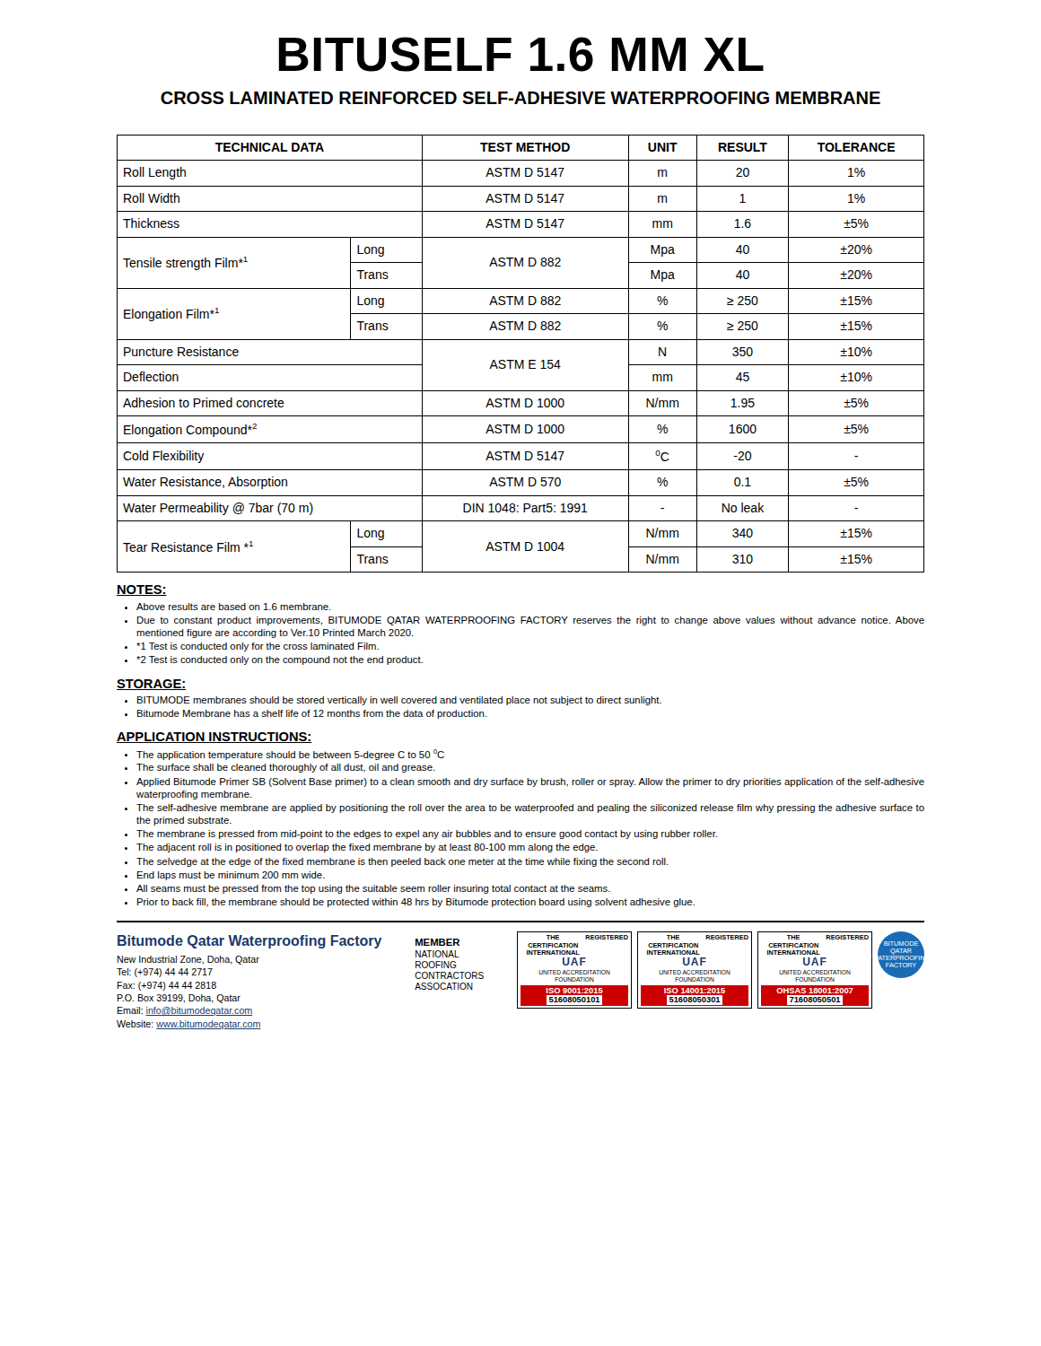BITUSELF 1.6 MM XL
CROSS LAMINATED REINFORCED SELF-ADHESIVE WATERPROOFING MEMBRANE
| TECHNICAL DATA | TEST METHOD | UNIT | RESULT | TOLERANCE |
| --- | --- | --- | --- | --- |
| Roll Length | ASTM D 5147 | m | 20 | 1% |
| Roll Width | ASTM D 5147 | m | 1 | 1% |
| Thickness | ASTM D 5147 | mm | 1.6 | ±5% |
| Tensile strength Film* 1 | Long | ASTM D 882 | Mpa | 40 | ±20% |
| Trans | Mpa | 40 | ±20% |
| Elongation Film* 1 | Long | ASTM D 882 | % | ≥ 250 | ±15% |
| Trans | ASTM D 882 | % | ≥ 250 | ±15% |
| Puncture Resistance | ASTM E 154 | N | 350 | ±10% |
| Deflection | mm | 45 | ±10% |
| Adhesion to Primed concrete | ASTM D 1000 | N/mm | 1.95 | ±5% |
| Elongation Compound* 2 | ASTM D 1000 | % | 1600 | ±5% |
| Cold Flexibility | ASTM D 5147 | 0 C | -20 | - |
| Water Resistance, Absorption | ASTM D 570 | % | 0.1 | ±5% |
| Water Permeability @ 7bar (70 m) | DIN 1048: Part5: 1991 | - | No leak | - |
| Tear Resistance Film * 1 | Long | ASTM D 1004 | N/mm | 340 | ±15% |
| Trans | N/mm | 310 | ±15% |
NOTES:
Above results are based on 1.6 membrane.
Due to constant product improvements, BITUMODE QATAR WATERPROOFING FACTORY reserves the right to change above values without advance notice. Above mentioned figure are according to Ver.10 Printed March 2020.
*1 Test is conducted only for the cross laminated Film.
*2 Test is conducted only on the compound not the end product.
STORAGE:
BITUMODE membranes should be stored vertically in well covered and ventilated place not subject to direct sunlight.
Bitumode Membrane has a shelf life of 12 months from the data of production.
APPLICATION INSTRUCTIONS:
The application temperature should be between 5-degree C to 50 0C
The surface shall be cleaned thoroughly of all dust, oil and grease.
Applied Bitumode Primer SB (Solvent Base primer) to a clean smooth and dry surface by brush, roller or spray. Allow the primer to dry priorities application of the self-adhesive waterproofing membrane.
The self-adhesive membrane are applied by positioning the roll over the area to be waterproofed and pealing the siliconized release film why pressing the adhesive surface to the primed substrate.
The membrane is pressed from mid-point to the edges to expel any air bubbles and to ensure good contact by using rubber roller.
The adjacent roll is in positioned to overlap the fixed membrane by at least 80-100 mm along the edge.
The selvedge at the edge of the fixed membrane is then peeled back one meter at the time while fixing the second roll.
End laps must be minimum 200 mm wide.
All seams must be pressed from the top using the suitable seem roller insuring total contact at the seams.
Prior to back fill, the membrane should be protected within 48 hrs by Bitumode protection board using solvent adhesive glue.
Bitumode Qatar Waterproofing Factory
New Industrial Zone, Doha, Qatar
Tel: (+974) 44 44 2717
Fax: (+974) 44 44 2818
P.O. Box 39199, Doha, Qatar
Email: info@bitumodeqatar.com
Website: www.bitumodeqatar.com
MEMBER
NATIONAL
ROOFING
CONTRACTORS
ASSOCATION
THE CERTIFICATION INTERNATIONAL REGISTERED
UAF
UNITED ACCREDITATION FOUNDATION
ISO 9001:2015 51608050101
THE CERTIFICATION INTERNATIONAL REGISTERED
UAF
UNITED ACCREDITATION FOUNDATION
ISO 14001:2015 51608050301
THE CERTIFICATION INTERNATIONAL REGISTERED
UAF
UNITED ACCREDITATION FOUNDATION
OHSAS 18001:2007 71608050501
BITUMODE
QATAR
WATERPROOFING
FACTORY